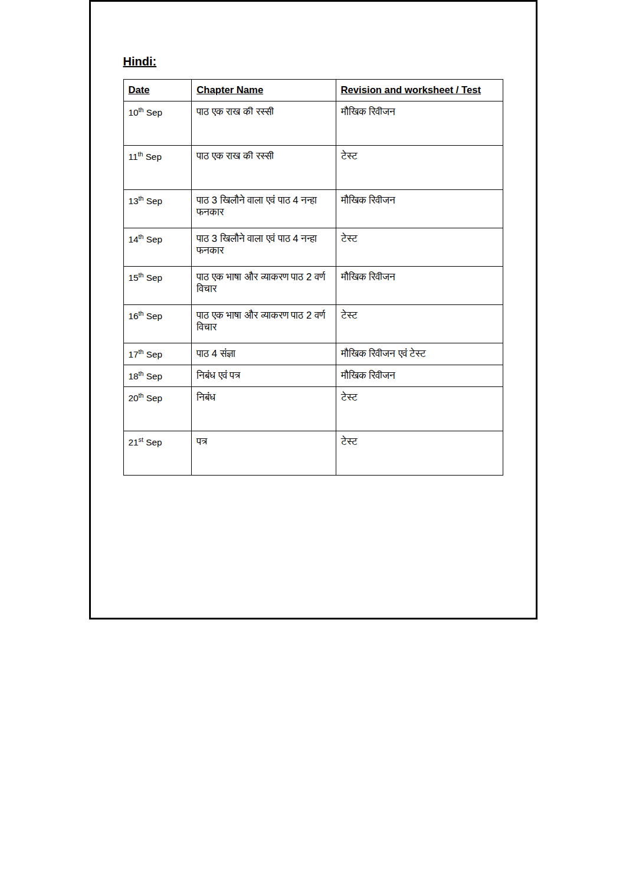Hindi:
| Date | Chapter Name | Revision and worksheet / Test |
| --- | --- | --- |
| 10 th Sep | पाठ एक राख की रस्सी | मौखिक रिवीजन |
| 11 th Sep | पाठ एक राख की रस्सी | टेस्ट |
| 13 th Sep | पाठ 3 खिलौने वाला एवं पाठ 4 नन्हा फनकार | मौखिक रिवीजन |
| 14 th Sep | पाठ 3 खिलौने वाला एवं पाठ 4 नन्हा फनकार | टेस्ट |
| 15 th Sep | पाठ एक भाषा और व्याकरण पाठ 2 वर्ण विचार | मौखिक रिवीजन |
| 16 th Sep | पाठ एक भाषा और व्याकरण पाठ 2 वर्ण विचार | टेस्ट |
| 17 th Sep | पाठ 4 संज्ञा | मौखिक रिवीजन एवं टेस्ट |
| 18 th Sep | निबंध एवं पत्र | मौखिक रिवीजन |
| 20 th Sep | निबंध | टेस्ट |
| 21 st Sep | पत्र | टेस्ट |